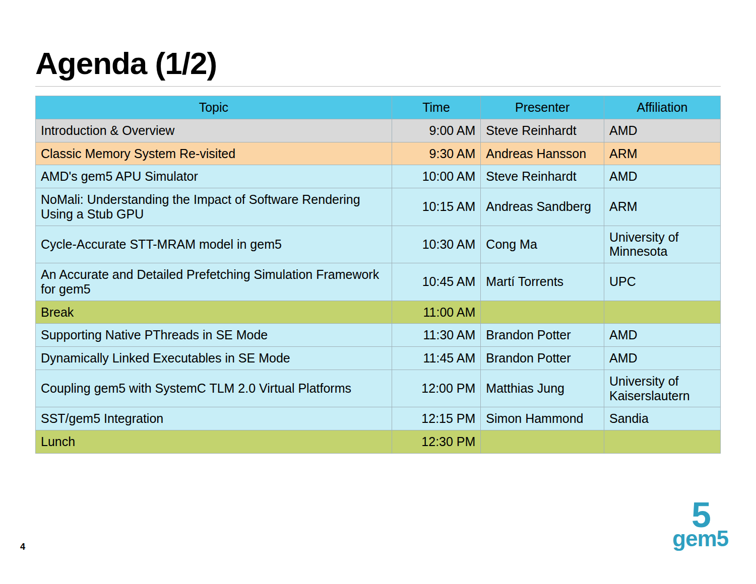Agenda (1/2)
| Topic | Time | Presenter | Affiliation |
| --- | --- | --- | --- |
| Introduction & Overview | 9:00 AM | Steve Reinhardt | AMD |
| Classic Memory System Re-visited | 9:30 AM | Andreas Hansson | ARM |
| AMD's gem5 APU Simulator | 10:00 AM | Steve Reinhardt | AMD |
| NoMali: Understanding the Impact of Software Rendering Using a Stub GPU | 10:15 AM | Andreas Sandberg | ARM |
| Cycle-Accurate STT-MRAM model in gem5 | 10:30 AM | Cong Ma | University of Minnesota |
| An Accurate and Detailed Prefetching Simulation Framework for gem5 | 10:45 AM | Martí Torrents | UPC |
| Break | 11:00 AM | | |
| Supporting Native PThreads in SE Mode | 11:30 AM | Brandon Potter | AMD |
| Dynamically Linked Executables in SE Mode | 11:45 AM | Brandon Potter | AMD |
| Coupling gem5 with SystemC TLM 2.0 Virtual Platforms | 12:00 PM | Matthias Jung | University of Kaiserslautern |
| SST/gem5 Integration | 12:15 PM | Simon Hammond | Sandia |
| Lunch | 12:30 PM | | |
4
5
gem5